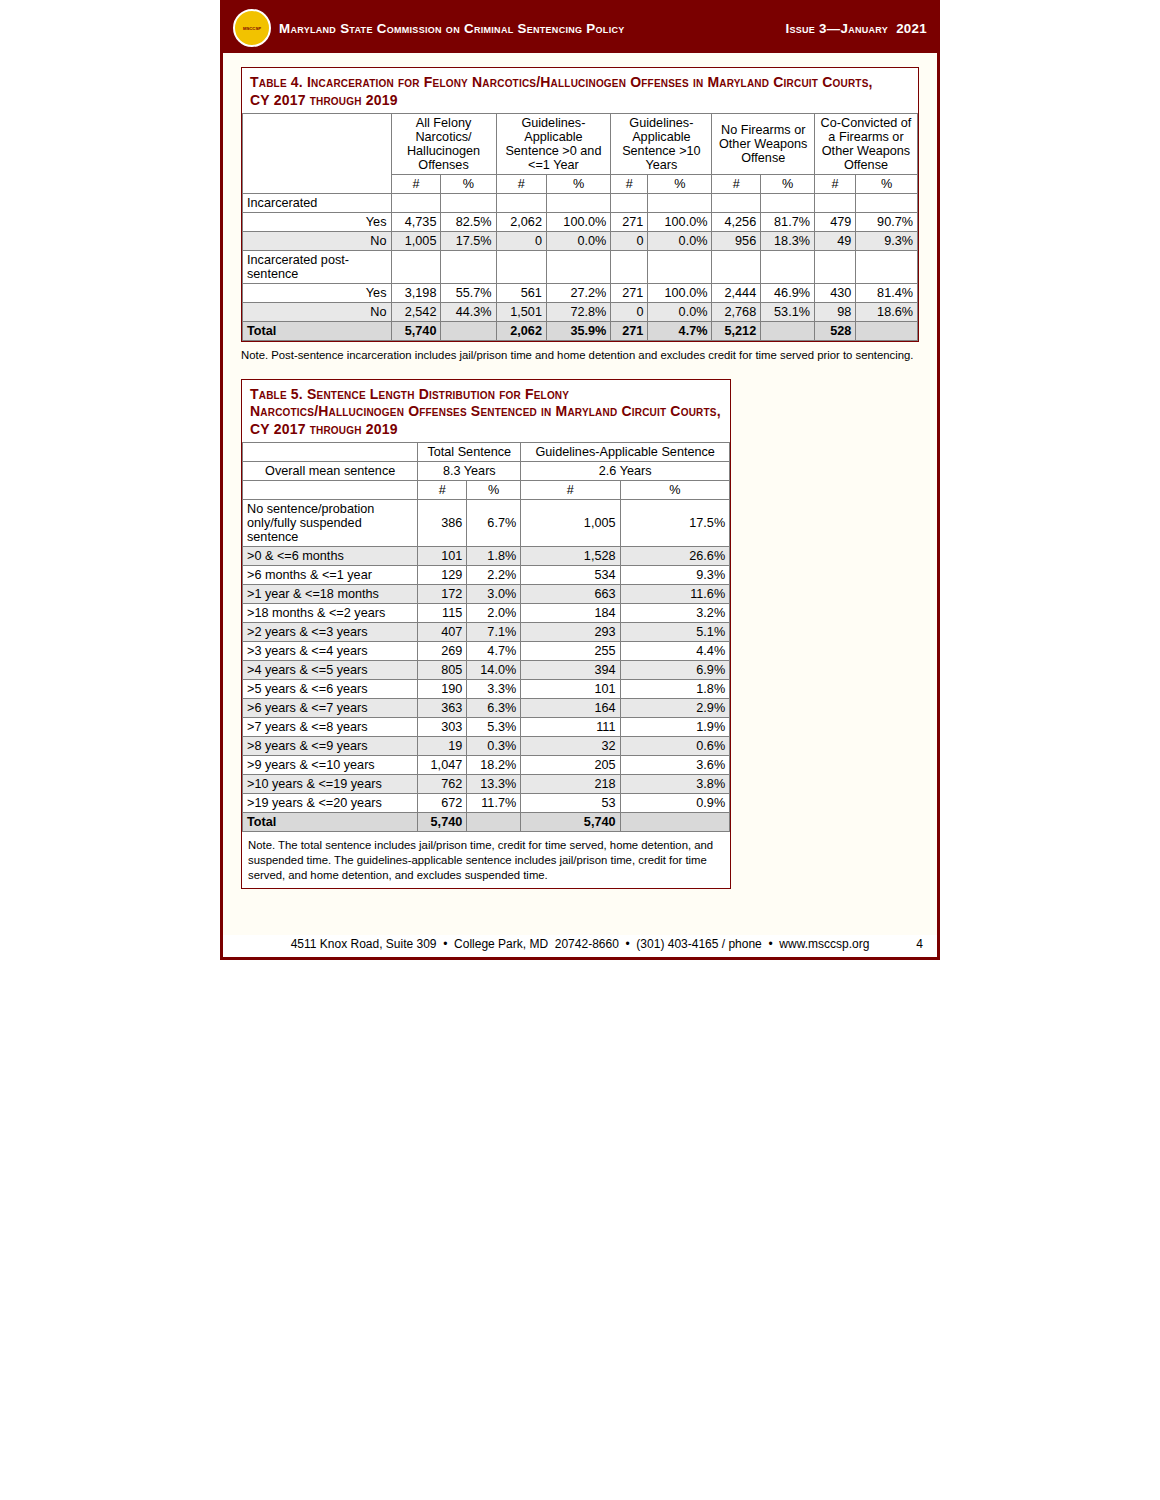Maryland State Commission on Criminal Sentencing Policy
Issue 3—January 2021
Table 4. Incarceration for Felony Narcotics/Hallucinogen Offenses in Maryland Circuit Courts,
CY 2017 through 2019
| | All Felony Narcotics/ Hallucinogen Offenses | Guidelines-Applicable Sentence >0 and <=1 Year | Guidelines-Applicable Sentence >10 Years | No Firearms or Other Weapons Offense | Co-Convicted of a Firearms or Other Weapons Offense |
| --- | --- | --- | --- | --- | --- |
| # | % | # | % | # | % | # | % | # | % |
| Incarcerated | | | | | | | | | | |
| Yes | 4,735 | 82.5% | 2,062 | 100.0% | 271 | 100.0% | 4,256 | 81.7% | 479 | 90.7% |
| No | 1,005 | 17.5% | 0 | 0.0% | 0 | 0.0% | 956 | 18.3% | 49 | 9.3% |
| Incarcerated post-sentence | | | | | | | | | | |
| Yes | 3,198 | 55.7% | 561 | 27.2% | 271 | 100.0% | 2,444 | 46.9% | 430 | 81.4% |
| No | 2,542 | 44.3% | 1,501 | 72.8% | 0 | 0.0% | 2,768 | 53.1% | 98 | 18.6% |
| Total | 5,740 | | 2,062 | 35.9% | 271 | 4.7% | 5,212 | | 528 | |
Note. Post-sentence incarceration includes jail/prison time and home detention and excludes credit for time served prior to sentencing.
Table 5. Sentence Length Distribution for Felony Narcotics/Hallucinogen Offenses Sentenced in Maryland Circuit Courts, CY 2017 through 2019
| | Total Sentence | Guidelines-Applicable Sentence |
| --- | --- | --- |
| Overall mean sentence | 8.3 Years | 2.6 Years |
| | # | % | # | % |
| No sentence/probation only/fully suspended sentence | 386 | 6.7% | 1,005 | 17.5% |
| >0 & <=6 months | 101 | 1.8% | 1,528 | 26.6% |
| >6 months & <=1 year | 129 | 2.2% | 534 | 9.3% |
| >1 year & <=18 months | 172 | 3.0% | 663 | 11.6% |
| >18 months & <=2 years | 115 | 2.0% | 184 | 3.2% |
| >2 years & <=3 years | 407 | 7.1% | 293 | 5.1% |
| >3 years & <=4 years | 269 | 4.7% | 255 | 4.4% |
| >4 years & <=5 years | 805 | 14.0% | 394 | 6.9% |
| >5 years & <=6 years | 190 | 3.3% | 101 | 1.8% |
| >6 years & <=7 years | 363 | 6.3% | 164 | 2.9% |
| >7 years & <=8 years | 303 | 5.3% | 111 | 1.9% |
| >8 years & <=9 years | 19 | 0.3% | 32 | 0.6% |
| >9 years & <=10 years | 1,047 | 18.2% | 205 | 3.6% |
| >10 years & <=19 years | 762 | 13.3% | 218 | 3.8% |
| >19 years & <=20 years | 672 | 11.7% | 53 | 0.9% |
| Total | 5,740 | | 5,740 | |
Note. The total sentence includes jail/prison time, credit for time served, home detention, and suspended time. The guidelines-applicable sentence includes jail/prison time, credit for time served, and home detention, and excludes suspended time.
4511 Knox Road, Suite 309 • College Park, MD 20742-8660 • (301) 403-4165 / phone • www.msccsp.org 4